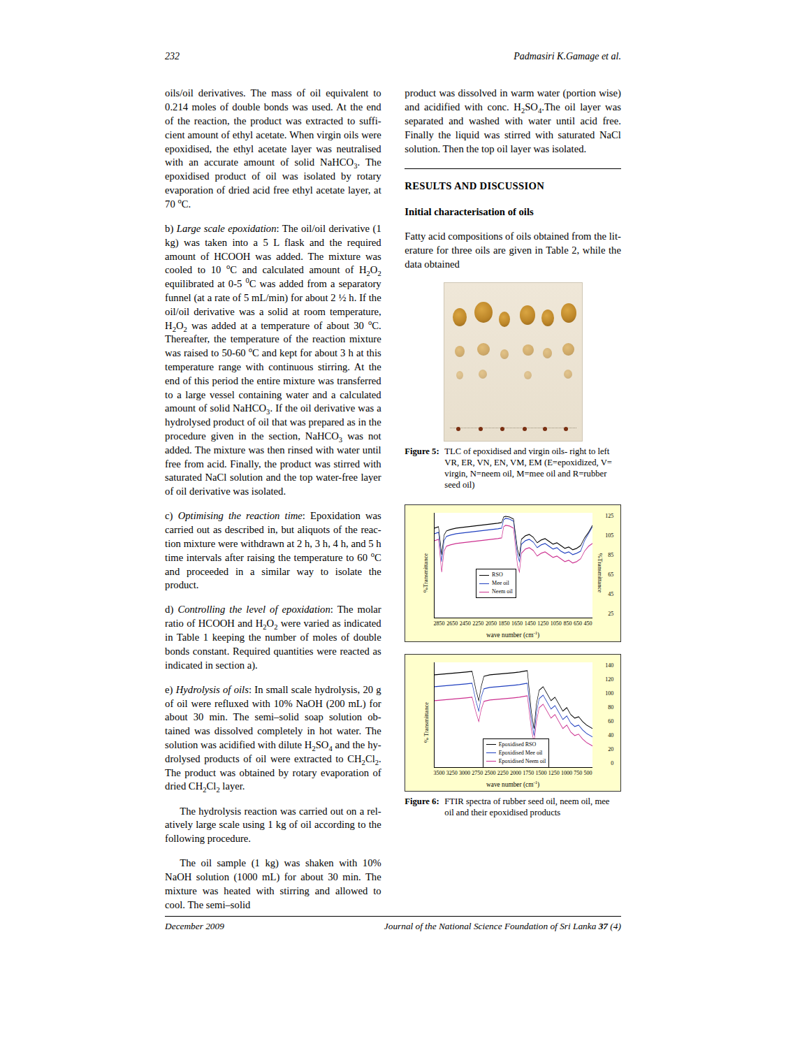232
Padmasiri K.Gamage et al.
oils/oil derivatives. The mass of oil equivalent to 0.214 moles of double bonds was used. At the end of the reaction, the product was extracted to sufficient amount of ethyl acetate. When virgin oils were epoxidised, the ethyl acetate layer was neutralised with an accurate amount of solid NaHCO3. The epoxidised product of oil was isolated by rotary evaporation of dried acid free ethyl acetate layer, at 70 oC.
b) Large scale epoxidation: The oil/oil derivative (1 kg) was taken into a 5 L flask and the required amount of HCOOH was added. The mixture was cooled to 10 oC and calculated amount of H2O2 equilibrated at 0-5 0C was added from a separatory funnel (at a rate of 5 mL/min) for about 2 ½ h. If the oil/oil derivative was a solid at room temperature, H2O2 was added at a temperature of about 30 oC. Thereafter, the temperature of the reaction mixture was raised to 50-60 oC and kept for about 3 h at this temperature range with continuous stirring. At the end of this period the entire mixture was transferred to a large vessel containing water and a calculated amount of solid NaHCO3. If the oil derivative was a hydrolysed product of oil that was prepared as in the procedure given in the section, NaHCO3 was not added. The mixture was then rinsed with water until free from acid. Finally, the product was stirred with saturated NaCl solution and the top water-free layer of oil derivative was isolated.
c) Optimising the reaction time: Epoxidation was carried out as described in, but aliquots of the reaction mixture were withdrawn at 2 h, 3 h, 4 h, and 5 h time intervals after raising the temperature to 60 oC and proceeded in a similar way to isolate the product.
d) Controlling the level of epoxidation: The molar ratio of HCOOH and H2O2 were varied as indicated in Table 1 keeping the number of moles of double bonds constant. Required quantities were reacted as indicated in section a).
e) Hydrolysis of oils: In small scale hydrolysis, 20 g of oil were refluxed with 10% NaOH (200 mL) for about 30 min. The semi–solid soap solution obtained was dissolved completely in hot water. The solution was acidified with dilute H2SO4 and the hydrolysed products of oil were extracted to CH2Cl2. The product was obtained by rotary evaporation of dried CH2Cl2 layer.
The hydrolysis reaction was carried out on a relatively large scale using 1 kg of oil according to the following procedure.
The oil sample (1 kg) was shaken with 10% NaOH solution (1000 mL) for about 30 min. The mixture was heated with stirring and allowed to cool. The semi–solid
product was dissolved in warm water (portion wise) and acidified with conc. H2SO4.The oil layer was separated and washed with water until acid free. Finally the liquid was stirred with saturated NaCl solution. Then the top oil layer was isolated.
Results and Discussion
Initial characterisation of oils
Fatty acid compositions of oils obtained from the literature for three oils are given in Table 2, while the data obtained
Figure 5: TLC of epoxidised and virgin oils- right to left VR, ER, VN, EN, VM, EM (E=epoxidized, V= virgin, N=neem oil, M=mee oil and R=rubber seed oil)
%Transmittance
%Transmittance
125 105 85 65 45 25
RSO
Mee oil
Neem oil
2850265024502250205018501650145012501050850650450
wave number (cm-1)
% Transmittance
140 120 100 80 60 40 20 0
Epoxidised RSO
Epoxidised Mee oil
Epoxidised Neem oil
35003250300027502500225020001750150012501000750500
wave number (cm-1)
Figure 6: FTIR spectra of rubber seed oil, neem oil, mee oil and their epoxidised products
December 2009
Journal of the National Science Foundation of Sri Lanka 37 (4)